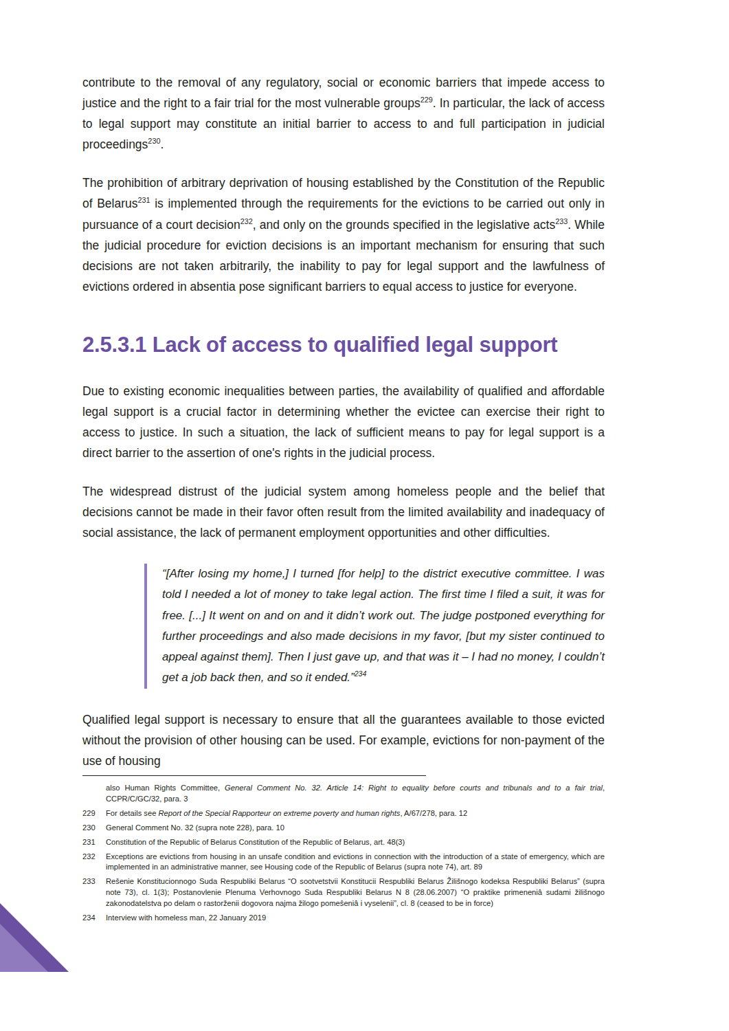contribute to the removal of any regulatory, social or economic barriers that impede access to justice and the right to a fair trial for the most vulnerable groups229. In particular, the lack of access to legal support may constitute an initial barrier to access to and full participation in judicial proceedings230.
The prohibition of arbitrary deprivation of housing established by the Constitution of the Republic of Belarus231 is implemented through the requirements for the evictions to be carried out only in pursuance of a court decision232, and only on the grounds specified in the legislative acts233. While the judicial procedure for eviction decisions is an important mechanism for ensuring that such decisions are not taken arbitrarily, the inability to pay for legal support and the lawfulness of evictions ordered in absentia pose significant barriers to equal access to justice for everyone.
2.5.3.1 Lack of access to qualified legal support
Due to existing economic inequalities between parties, the availability of qualified and affordable legal support is a crucial factor in determining whether the evictee can exercise their right to access to justice. In such a situation, the lack of sufficient means to pay for legal support is a direct barrier to the assertion of one's rights in the judicial process.
The widespread distrust of the judicial system among homeless people and the belief that decisions cannot be made in their favor often result from the limited availability and inadequacy of social assistance, the lack of permanent employment opportunities and other difficulties.
“[After losing my home,] I turned [for help] to the district executive committee. I was told I needed a lot of money to take legal action. The first time I filed a suit, it was for free. [...] It went on and on and it didn’t work out. The judge postponed everything for further proceedings and also made decisions in my favor, [but my sister continued to appeal against them]. Then I just gave up, and that was it – I had no money, I couldn’t get a job back then, and so it ended.”234
Qualified legal support is necessary to ensure that all the guarantees available to those evicted without the provision of other housing can be used. For example, evictions for non-payment of the use of housing
also Human Rights Committee, General Comment No. 32. Article 14: Right to equality before courts and tribunals and to a fair trial, CCPR/C/GC/32, para. 3
229
For details see Report of the Special Rapporteur on extreme poverty and human rights, A/67/278, para. 12
230
General Comment No. 32 (supra note 228), para. 10
231
Constitution of the Republic of Belarus Constitution of the Republic of Belarus, art. 48(3)
232
Exceptions are evictions from housing in an unsafe condition and evictions in connection with the introduction of a state of emergency, which are implemented in an administrative manner, see Housing code of the Republic of Belarus (supra note 74), art. 89
233
Rešenie Konstitucionnogo Suda Respubliki Belarus “O sootvetstvii Konstitucii Respubliki Belarus Žilišnogo kodeksa Respubliki Belarus” (supra note 73), cl. 1(3); Postanovlenie Plenuma Verhovnogo Suda Respubliki Belarus N 8 (28.06.2007) “O praktike primeneniâ sudami žilišnogo zakonodatelstva po delam o rastorženii dogovora najma žilogo pomeŝeniâ i vyselenii”, cl. 8 (ceased to be in force)
234
Interview with homeless man, 22 January 2019
32